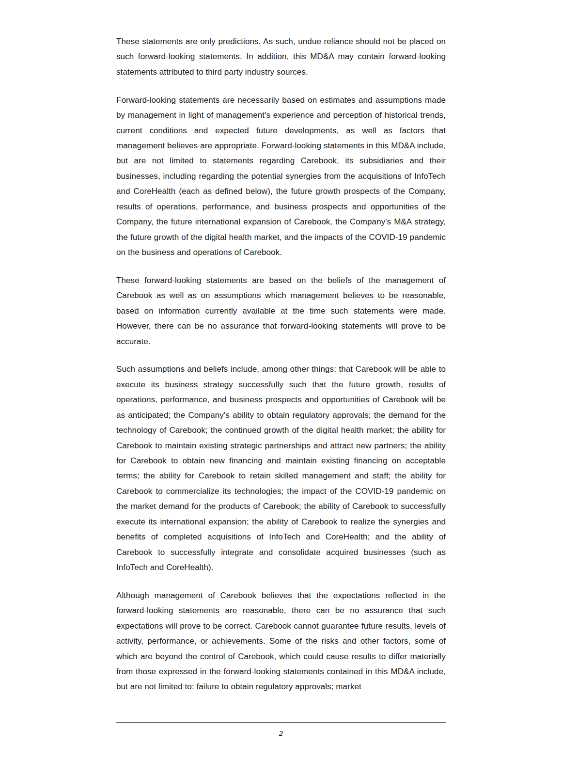These statements are only predictions. As such, undue reliance should not be placed on such forward-looking statements. In addition, this MD&A may contain forward-looking statements attributed to third party industry sources.
Forward-looking statements are necessarily based on estimates and assumptions made by management in light of management's experience and perception of historical trends, current conditions and expected future developments, as well as factors that management believes are appropriate. Forward-looking statements in this MD&A include, but are not limited to statements regarding Carebook, its subsidiaries and their businesses, including regarding the potential synergies from the acquisitions of InfoTech and CoreHealth (each as defined below), the future growth prospects of the Company, results of operations, performance, and business prospects and opportunities of the Company, the future international expansion of Carebook, the Company's M&A strategy, the future growth of the digital health market, and the impacts of the COVID-19 pandemic on the business and operations of Carebook.
These forward-looking statements are based on the beliefs of the management of Carebook as well as on assumptions which management believes to be reasonable, based on information currently available at the time such statements were made. However, there can be no assurance that forward-looking statements will prove to be accurate.
Such assumptions and beliefs include, among other things: that Carebook will be able to execute its business strategy successfully such that the future growth, results of operations, performance, and business prospects and opportunities of Carebook will be as anticipated; the Company's ability to obtain regulatory approvals; the demand for the technology of Carebook; the continued growth of the digital health market; the ability for Carebook to maintain existing strategic partnerships and attract new partners; the ability for Carebook to obtain new financing and maintain existing financing on acceptable terms; the ability for Carebook to retain skilled management and staff; the ability for Carebook to commercialize its technologies; the impact of the COVID-19 pandemic on the market demand for the products of Carebook; the ability of Carebook to successfully execute its international expansion; the ability of Carebook to realize the synergies and benefits of completed acquisitions of InfoTech and CoreHealth; and the ability of Carebook to successfully integrate and consolidate acquired businesses (such as InfoTech and CoreHealth).
Although management of Carebook believes that the expectations reflected in the forward-looking statements are reasonable, there can be no assurance that such expectations will prove to be correct. Carebook cannot guarantee future results, levels of activity, performance, or achievements. Some of the risks and other factors, some of which are beyond the control of Carebook, which could cause results to differ materially from those expressed in the forward-looking statements contained in this MD&A include, but are not limited to: failure to obtain regulatory approvals; market
2